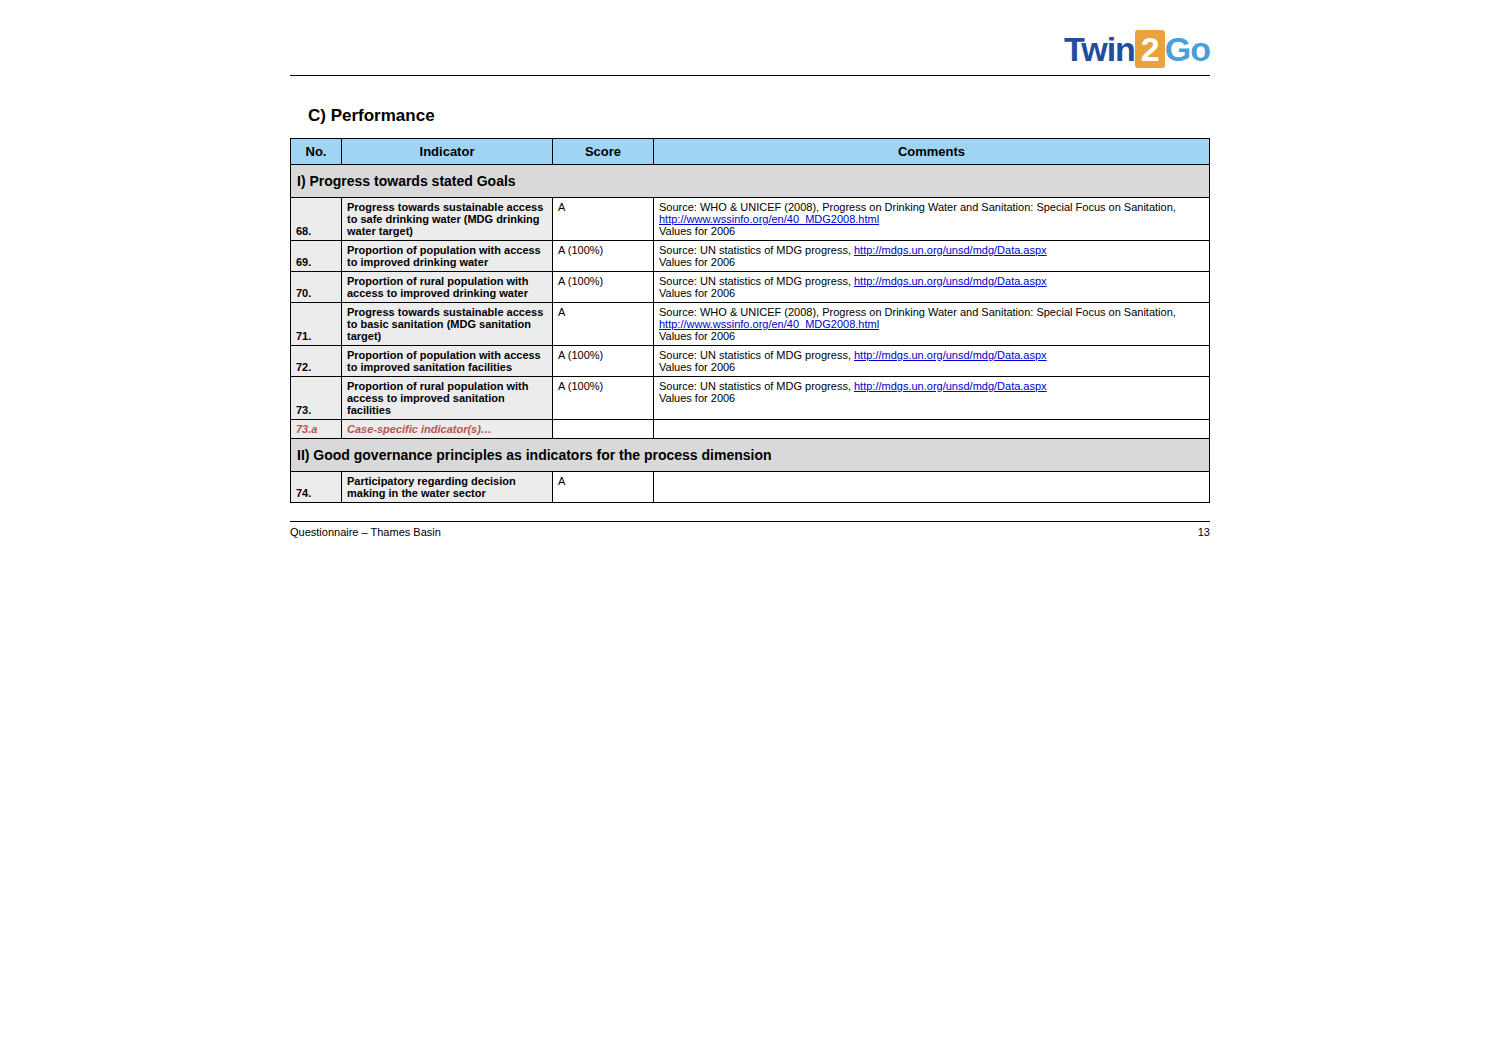Twin 2 Go
C) Performance
| No. | Indicator | Score | Comments |
| --- | --- | --- | --- |
| I) Progress towards stated Goals |
| 68. | Progress towards sustainable access to safe drinking water (MDG drinking water target) | A | Source: WHO & UNICEF (2008), Progress on Drinking Water and Sanitation: Special Focus on Sanitation, http://www.wssinfo.org/en/40_MDG2008.html Values for 2006 |
| 69. | Proportion of population with access to improved drinking water | A (100%) | Source: UN statistics of MDG progress, http://mdgs.un.org/unsd/mdg/Data.aspx Values for 2006 |
| 70. | Proportion of rural population with access to improved drinking water | A (100%) | Source: UN statistics of MDG progress, http://mdgs.un.org/unsd/mdg/Data.aspx Values for 2006 |
| 71. | Progress towards sustainable access to basic sanitation (MDG sanitation target) | A | Source: WHO & UNICEF (2008), Progress on Drinking Water and Sanitation: Special Focus on Sanitation, http://www.wssinfo.org/en/40_MDG2008.html Values for 2006 |
| 72. | Proportion of population with access to improved sanitation facilities | A (100%) | Source: UN statistics of MDG progress, http://mdgs.un.org/unsd/mdg/Data.aspx Values for 2006 |
| 73. | Proportion of rural population with access to improved sanitation facilities | A (100%) | Source: UN statistics of MDG progress, http://mdgs.un.org/unsd/mdg/Data.aspx Values for 2006 |
| 73.a | Case-specific indicator(s)… | | |
| II) Good governance principles as indicators for the process dimension |
| 74. | Participatory regarding decision making in the water sector | A | |
Questionnaire – Thames Basin 13